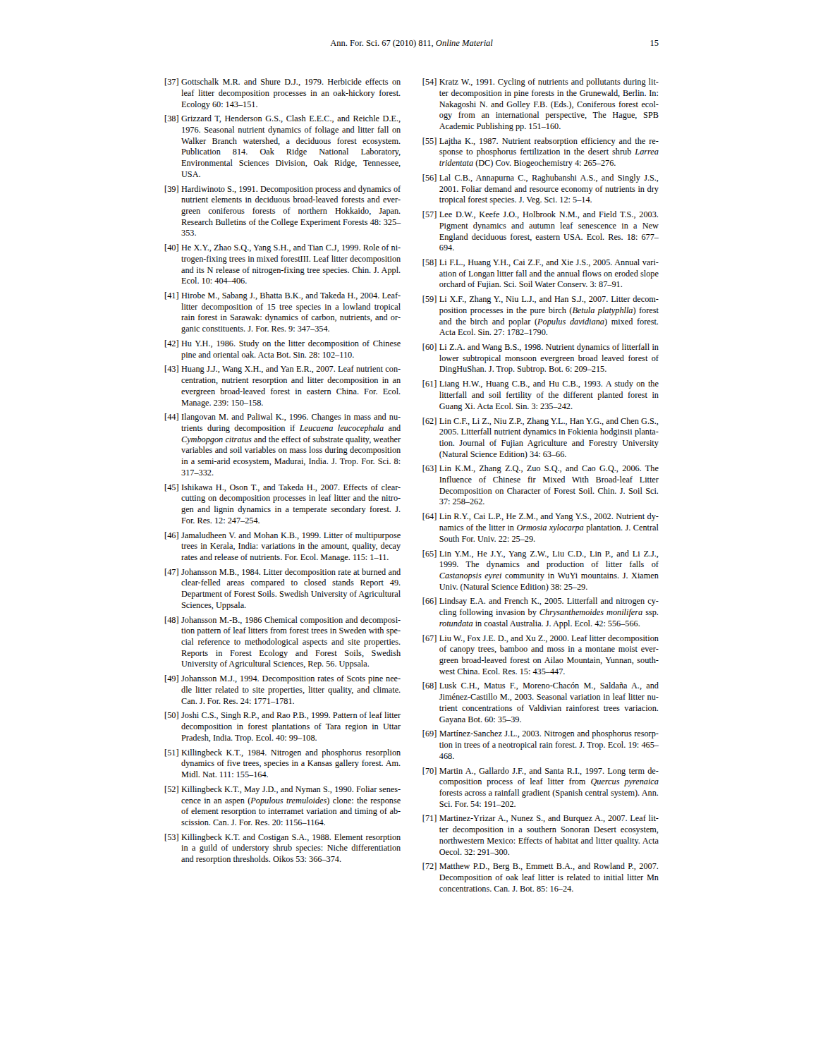Ann. For. Sci. 67 (2010) 811, Online Material
15
[37] Gottschalk M.R. and Shure D.J., 1979. Herbicide effects on leaf litter decomposition processes in an oak-hickory forest. Ecology 60: 143–151.
[38] Grizzard T, Henderson G.S., Clash E.E.C., and Reichle D.E., 1976. Seasonal nutrient dynamics of foliage and litter fall on Walker Branch watershed, a deciduous forest ecosystem. Publication 814. Oak Ridge National Laboratory, Environmental Sciences Division, Oak Ridge, Tennessee, USA.
[39] Hardiwinoto S., 1991. Decomposition process and dynamics of nutrient elements in deciduous broad-leaved forests and evergreen coniferous forests of northern Hokkaido, Japan. Research Bulletins of the College Experiment Forests 48: 325–353.
[40] He X.Y., Zhao S.Q., Yang S.H., and Tian C.J, 1999. Role of nitrogen-fixing trees in mixed forestIII. Leaf litter decomposition and its N release of nitrogen-fixing tree species. Chin. J. Appl. Ecol. 10: 404–406.
[41] Hirobe M., Sabang J., Bhatta B.K., and Takeda H., 2004. Leaf-litter decomposition of 15 tree species in a lowland tropical rain forest in Sarawak: dynamics of carbon, nutrients, and organic constituents. J. For. Res. 9: 347–354.
[42] Hu Y.H., 1986. Study on the litter decomposition of Chinese pine and oriental oak. Acta Bot. Sin. 28: 102–110.
[43] Huang J.J., Wang X.H., and Yan E.R., 2007. Leaf nutrient concentration, nutrient resorption and litter decomposition in an evergreen broad-leaved forest in eastern China. For. Ecol. Manage. 239: 150–158.
[44] Ilangovan M. and Paliwal K., 1996. Changes in mass and nutrients during decomposition if Leucaena leucocephala and Cymbopgon citratus and the effect of substrate quality, weather variables and soil variables on mass loss during decomposition in a semi-arid ecosystem, Madurai, India. J. Trop. For. Sci. 8: 317–332.
[45] Ishikawa H., Oson T., and Takeda H., 2007. Effects of clear-cutting on decomposition processes in leaf litter and the nitrogen and lignin dynamics in a temperate secondary forest. J. For. Res. 12: 247–254.
[46] Jamaludheen V. and Mohan K.B., 1999. Litter of multipurpose trees in Kerala, India: variations in the amount, quality, decay rates and release of nutrients. For. Ecol. Manage. 115: 1–11.
[47] Johansson M.B., 1984. Litter decomposition rate at burned and clear-felled areas compared to closed stands Report 49. Department of Forest Soils. Swedish University of Agricultural Sciences, Uppsala.
[48] Johansson M.-B., 1986 Chemical composition and decomposition pattern of leaf litters from forest trees in Sweden with special reference to methodological aspects and site properties. Reports in Forest Ecology and Forest Soils, Swedish University of Agricultural Sciences, Rep. 56. Uppsala.
[49] Johansson M.J., 1994. Decomposition rates of Scots pine needle litter related to site properties, litter quality, and climate. Can. J. For. Res. 24: 1771–1781.
[50] Joshi C.S., Singh R.P., and Rao P.B., 1999. Pattern of leaf litter decomposition in forest plantations of Tara region in Uttar Pradesh, India. Trop. Ecol. 40: 99–108.
[51] Killingbeck K.T., 1984. Nitrogen and phosphorus resorplion dynamics of five trees, species in a Kansas gallery forest. Am. Midl. Nat. 111: 155–164.
[52] Killingbeck K.T., May J.D., and Nyman S., 1990. Foliar senescence in an aspen (Populous tremuloides) clone: the response of element resorption to interramet variation and timing of abscission. Can. J. For. Res. 20: 1156–1164.
[53] Killingbeck K.T. and Costigan S.A., 1988. Element resorption in a guild of understory shrub species: Niche differentiation and resorption thresholds. Oikos 53: 366–374.
[54] Kratz W., 1991. Cycling of nutrients and pollutants during litter decomposition in pine forests in the Grunewald, Berlin. In: Nakagoshi N. and Golley F.B. (Eds.), Coniferous forest ecology from an international perspective, The Hague, SPB Academic Publishing pp. 151–160.
[55] Lajtha K., 1987. Nutrient reabsorption efficiency and the response to phosphorus fertilization in the desert shrub Larrea tridentata (DC) Cov. Biogeochemistry 4: 265–276.
[56] Lal C.B., Annapurna C., Raghubanshi A.S., and Singly J.S., 2001. Foliar demand and resource economy of nutrients in dry tropical forest species. J. Veg. Sci. 12: 5–14.
[57] Lee D.W., Keefe J.O., Holbrook N.M., and Field T.S., 2003. Pigment dynamics and autumn leaf senescence in a New England deciduous forest, eastern USA. Ecol. Res. 18: 677–694.
[58] Li F.L., Huang Y.H., Cai Z.F., and Xie J.S., 2005. Annual variation of Longan litter fall and the annual flows on eroded slope orchard of Fujian. Sci. Soil Water Conserv. 3: 87–91.
[59] Li X.F., Zhang Y., Niu L.J., and Han S.J., 2007. Litter decomposition processes in the pure birch (Betula platyphlla) forest and the birch and poplar (Populus davidiana) mixed forest. Acta Ecol. Sin. 27: 1782–1790.
[60] Li Z.A. and Wang B.S., 1998. Nutrient dynamics of litterfall in lower subtropical monsoon evergreen broad leaved forest of DingHuShan. J. Trop. Subtrop. Bot. 6: 209–215.
[61] Liang H.W., Huang C.B., and Hu C.B., 1993. A study on the litterfall and soil fertility of the different planted forest in Guang Xi. Acta Ecol. Sin. 3: 235–242.
[62] Lin C.F., Li Z., Niu Z.P., Zhang Y.L., Han Y.G., and Chen G.S., 2005. Litterfall nutrient dynamics in Fokienia hodginsii plantation. Journal of Fujian Agriculture and Forestry University (Natural Science Edition) 34: 63–66.
[63] Lin K.M., Zhang Z.Q., Zuo S.Q., and Cao G.Q., 2006. The Influence of Chinese fir Mixed With Broad-leaf Litter Decomposition on Character of Forest Soil. Chin. J. Soil Sci. 37: 258–262.
[64] Lin R.Y., Cai L.P., He Z.M., and Yang Y.S., 2002. Nutrient dynamics of the litter in Ormosia xylocarpa plantation. J. Central South For. Univ. 22: 25–29.
[65] Lin Y.M., He J.Y., Yang Z.W., Liu C.D., Lin P., and Li Z.J., 1999. The dynamics and production of litter falls of Castanopsis eyrei community in WuYi mountains. J. Xiamen Univ. (Natural Science Edition) 38: 25–29.
[66] Lindsay E.A. and French K., 2005. Litterfall and nitrogen cycling following invasion by Chrysanthemoides monilifera ssp. rotundata in coastal Australia. J. Appl. Ecol. 42: 556–566.
[67] Liu W., Fox J.E. D., and Xu Z., 2000. Leaf litter decomposition of canopy trees, bamboo and moss in a montane moist evergreen broad-leaved forest on Ailao Mountain, Yunnan, south-west China. Ecol. Res. 15: 435–447.
[68] Lusk C.H., Matus F., Moreno-Chacón M., Saldaña A., and Jiménez-Castillo M., 2003. Seasonal variation in leaf litter nutrient concentrations of Valdivian rainforest trees variacion. Gayana Bot. 60: 35–39.
[69] Martínez-Sanchez J.L., 2003. Nitrogen and phosphorus resorption in trees of a neotropical rain forest. J. Trop. Ecol. 19: 465–468.
[70] Martin A., Gallardo J.F., and Santa R.I., 1997. Long term decomposition process of leaf litter from Quercus pyrenaica forests across a rainfall gradient (Spanish central system). Ann. Sci. For. 54: 191–202.
[71] Martinez-Yrizar A., Nunez S., and Burquez A., 2007. Leaf litter decomposition in a southern Sonoran Desert ecosystem, northwestern Mexico: Effects of habitat and litter quality. Acta Oecol. 32: 291–300.
[72] Matthew P.D., Berg B., Emmett B.A., and Rowland P., 2007. Decomposition of oak leaf litter is related to initial litter Mn concentrations. Can. J. Bot. 85: 16–24.